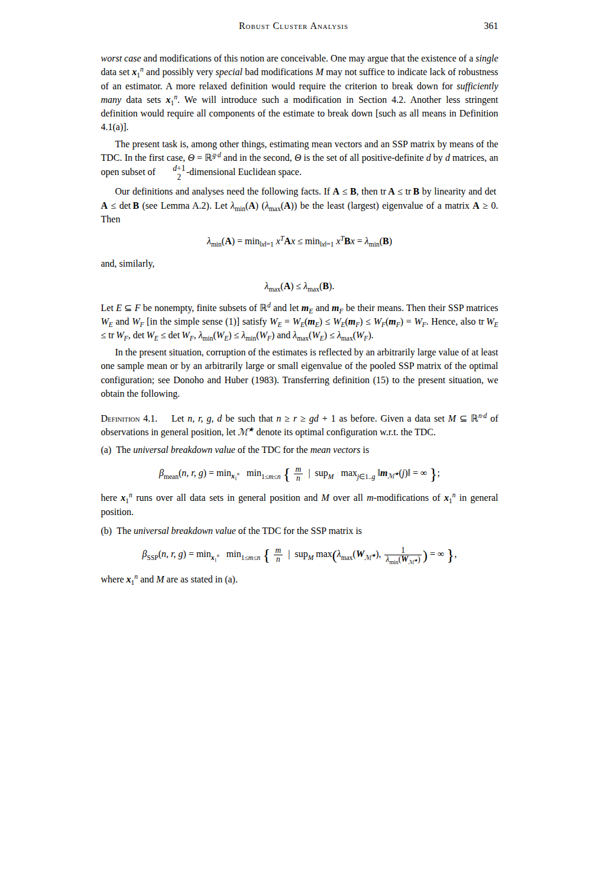Robust Cluster Analysis 361
worst case and modifications of this notion are conceivable. One may argue that the existence of a single data set x1n and possibly very special bad modifications M may not suffice to indicate lack of robustness of an estimator. A more relaxed definition would require the criterion to break down for sufficiently many data sets x1n. We will introduce such a modification in Section 4.2. Another less stringent definition would require all components of the estimate to break down [such as all means in Definition 4.1(a)].
The present task is, among other things, estimating mean vectors and an SSP matrix by means of the TDC. In the first case, Θ = ℝg·d and in the second, Θ is the set of all positive-definite d by d matrices, an open subset of d+12-dimensional Euclidean space.
Our definitions and analyses need the following facts. If A ≤ B, then tr A ≤ tr B by linearity and det A ≤ det B (see Lemma A.2). Let λmin(A) (λmax(A)) be the least (largest) eigenvalue of a matrix A ≥ 0. Then
λmin(A) = min‖x‖=1 xT Ax ≤ min‖x‖=1 xT Bx = λmin(B)
and, similarly,
λmax(A) ≤ λmax(B).
Let E ⊆ F be nonempty, finite subsets of ℝd and let mE and mF be their means. Then their SSP matrices WE and WF [in the simple sense (1)] satisfy WE = WE(mE) ≤ WE(mF) ≤ WF(mF) = WF. Hence, also tr WE ≤ tr WF, det WE ≤ det WF, λmin(WE) ≤ λmin(WF) and λmax(WE) ≤ λmax(WF).
In the present situation, corruption of the estimates is reflected by an arbitrarily large value of at least one sample mean or by an arbitrarily large or small eigenvalue of the pooled SSP matrix of the optimal configuration; see Donoho and Huber (1983). Transferring definition (15) to the present situation, we obtain the following.
Definition 4.1. Let n, r, g, d be such that n ≥ r ≥ gd + 1 as before. Given a data set M ⊆ ℝn·d of observations in general position, let ℳ★ denote its optimal configuration w.r.t. the TDC.
(a) The universal breakdown value of the TDC for the mean vectors is
βmean(n, r, g) = minx1n min1≤m≤n { mn | supM maxj∈1..g ‖mℳ★(j)‖ = ∞ };
here x1n runs over all data sets in general position and M over all m-modifications of x1n in general position.
(b) The universal breakdown value of the TDC for the SSP matrix is
βSSP(n, r, g) = minx1n min1≤m≤n { mn | supM max(λmax(Wℳ★), 1 λmin(Wℳ★)) = ∞ },
where x1n and M are as stated in (a).